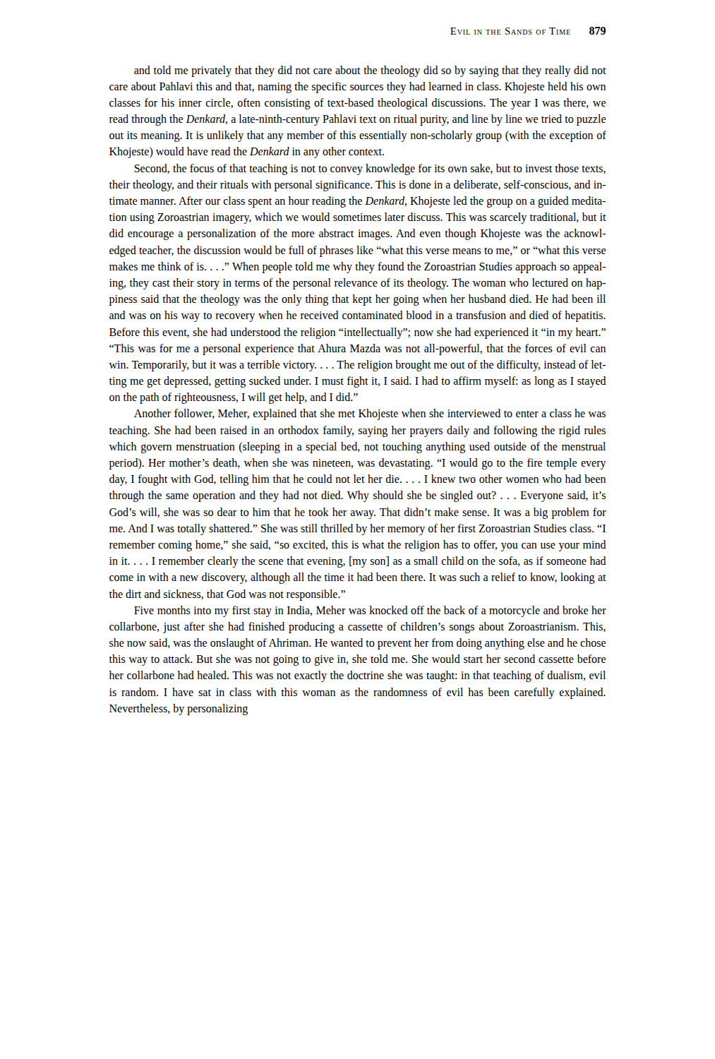Evil in the Sands of Time 879
and told me privately that they did not care about the theology did so by saying that they really did not care about Pahlavi this and that, naming the specific sources they had learned in class. Khojeste held his own classes for his inner circle, often consisting of text-based theological discussions. The year I was there, we read through the Denkard, a late-ninth-century Pahlavi text on ritual purity, and line by line we tried to puzzle out its meaning. It is unlikely that any member of this essentially non-scholarly group (with the exception of Khojeste) would have read the Denkard in any other context.
Second, the focus of that teaching is not to convey knowledge for its own sake, but to invest those texts, their theology, and their rituals with personal significance. This is done in a deliberate, self-conscious, and intimate manner. After our class spent an hour reading the Denkard, Khojeste led the group on a guided meditation using Zoroastrian imagery, which we would sometimes later discuss. This was scarcely traditional, but it did encourage a personalization of the more abstract images. And even though Khojeste was the acknowledged teacher, the discussion would be full of phrases like “what this verse means to me,” or “what this verse makes me think of is. . . .” When people told me why they found the Zoroastrian Studies approach so appealing, they cast their story in terms of the personal relevance of its theology. The woman who lectured on happiness said that the theology was the only thing that kept her going when her husband died. He had been ill and was on his way to recovery when he received contaminated blood in a transfusion and died of hepatitis. Before this event, she had understood the religion “intellectually”; now she had experienced it “in my heart.” “This was for me a personal experience that Ahura Mazda was not all-powerful, that the forces of evil can win. Temporarily, but it was a terrible victory. . . . The religion brought me out of the difficulty, instead of letting me get depressed, getting sucked under. I must fight it, I said. I had to affirm myself: as long as I stayed on the path of righteousness, I will get help, and I did.”
Another follower, Meher, explained that she met Khojeste when she interviewed to enter a class he was teaching. She had been raised in an orthodox family, saying her prayers daily and following the rigid rules which govern menstruation (sleeping in a special bed, not touching anything used outside of the menstrual period). Her mother’s death, when she was nineteen, was devastating. “I would go to the fire temple every day, I fought with God, telling him that he could not let her die. . . . I knew two other women who had been through the same operation and they had not died. Why should she be singled out? . . . Everyone said, it’s God’s will, she was so dear to him that he took her away. That didn’t make sense. It was a big problem for me. And I was totally shattered.” She was still thrilled by her memory of her first Zoroastrian Studies class. “I remember coming home,” she said, “so excited, this is what the religion has to offer, you can use your mind in it. . . . I remember clearly the scene that evening, [my son] as a small child on the sofa, as if someone had come in with a new discovery, although all the time it had been there. It was such a relief to know, looking at the dirt and sickness, that God was not responsible.”
Five months into my first stay in India, Meher was knocked off the back of a motorcycle and broke her collarbone, just after she had finished producing a cassette of children’s songs about Zoroastrianism. This, she now said, was the onslaught of Ahriman. He wanted to prevent her from doing anything else and he chose this way to attack. But she was not going to give in, she told me. She would start her second cassette before her collarbone had healed. This was not exactly the doctrine she was taught: in that teaching of dualism, evil is random. I have sat in class with this woman as the randomness of evil has been carefully explained. Nevertheless, by personalizing